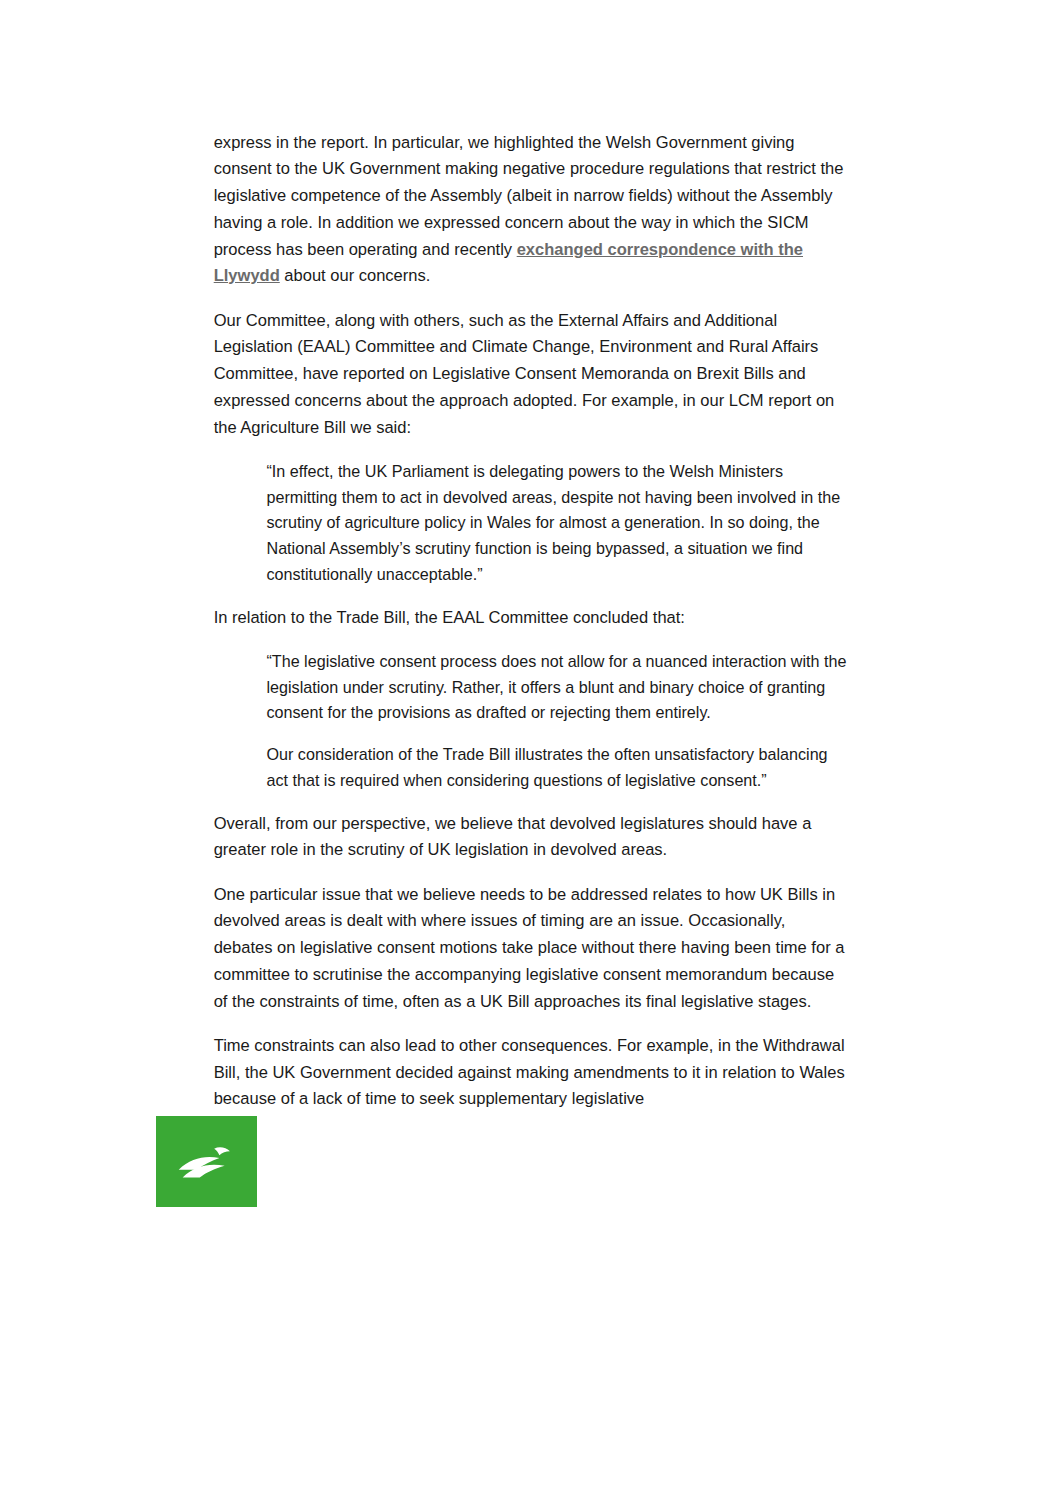express in the report. In particular, we highlighted the Welsh Government giving consent to the UK Government making negative procedure regulations that restrict the legislative competence of the Assembly (albeit in narrow fields) without the Assembly having a role. In addition we expressed concern about the way in which the SICM process has been operating and recently exchanged correspondence with the Llywydd about our concerns.
Our Committee, along with others, such as the External Affairs and Additional Legislation (EAAL) Committee and Climate Change, Environment and Rural Affairs Committee, have reported on Legislative Consent Memoranda on Brexit Bills and expressed concerns about the approach adopted. For example, in our LCM report on the Agriculture Bill we said:
“In effect, the UK Parliament is delegating powers to the Welsh Ministers permitting them to act in devolved areas, despite not having been involved in the scrutiny of agriculture policy in Wales for almost a generation. In so doing, the National Assembly’s scrutiny function is being bypassed, a situation we find constitutionally unacceptable.”
In relation to the Trade Bill, the EAAL Committee concluded that:
“The legislative consent process does not allow for a nuanced interaction with the legislation under scrutiny. Rather, it offers a blunt and binary choice of granting consent for the provisions as drafted or rejecting them entirely.
Our consideration of the Trade Bill illustrates the often unsatisfactory balancing act that is required when considering questions of legislative consent.”
Overall, from our perspective, we believe that devolved legislatures should have a greater role in the scrutiny of UK legislation in devolved areas.
One particular issue that we believe needs to be addressed relates to how UK Bills in devolved areas is dealt with where issues of timing are an issue. Occasionally, debates on legislative consent motions take place without there having been time for a committee to scrutinise the accompanying legislative consent memorandum because of the constraints of time, often as a UK Bill approaches its final legislative stages.
Time constraints can also lead to other consequences. For example, in the Withdrawal Bill, the UK Government decided against making amendments to it in relation to Wales because of a lack of time to seek supplementary legislative